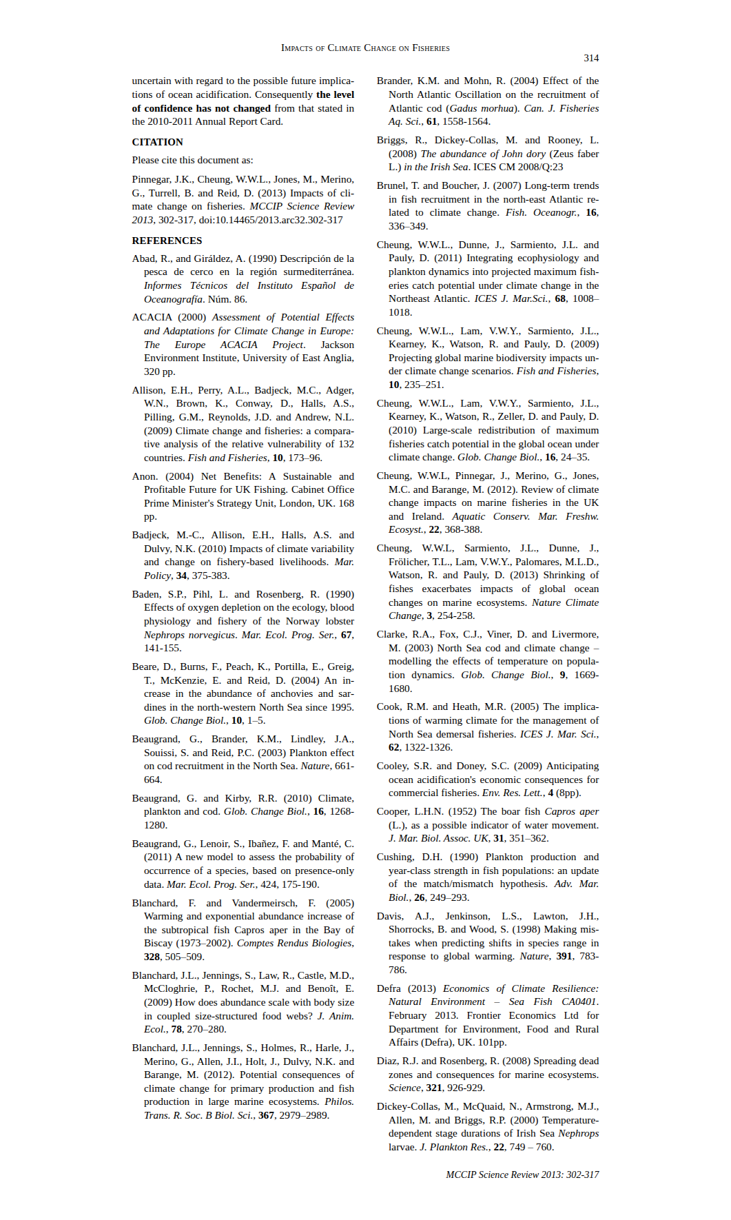Impacts of Climate Change on Fisheries
314
uncertain with regard to the possible future implications of ocean acidification. Consequently the level of confidence has not changed from that stated in the 2010-2011 Annual Report Card.
Citation
Please cite this document as:
Pinnegar, J.K., Cheung, W.W.L., Jones, M., Merino, G., Turrell, B. and Reid, D. (2013) Impacts of climate change on fisheries. MCCIP Science Review 2013, 302-317, doi:10.14465/2013.arc32.302-317
References
Abad, R., and Giráldez, A. (1990) Descripción de la pesca de cerco en la región surmediterránea. Informes Técnicos del Instituto Español de Oceanografía. Núm. 86.
ACACIA (2000) Assessment of Potential Effects and Adaptations for Climate Change in Europe: The Europe ACACIA Project. Jackson Environment Institute, University of East Anglia, 320 pp.
Allison, E.H., Perry, A.L., Badjeck, M.C., Adger, W.N., Brown, K., Conway, D., Halls, A.S., Pilling, G.M., Reynolds, J.D. and Andrew, N.L. (2009) Climate change and fisheries: a comparative analysis of the relative vulnerability of 132 countries. Fish and Fisheries, 10, 173–96.
Anon. (2004) Net Benefits: A Sustainable and Profitable Future for UK Fishing. Cabinet Office Prime Minister's Strategy Unit, London, UK. 168 pp.
Badjeck, M.-C., Allison, E.H., Halls, A.S. and Dulvy, N.K. (2010) Impacts of climate variability and change on fishery-based livelihoods. Mar. Policy, 34, 375-383.
Baden, S.P., Pihl, L. and Rosenberg, R. (1990) Effects of oxygen depletion on the ecology, blood physiology and fishery of the Norway lobster Nephrops norvegicus. Mar. Ecol. Prog. Ser., 67, 141-155.
Beare, D., Burns, F., Peach, K., Portilla, E., Greig, T., McKenzie, E. and Reid, D. (2004) An increase in the abundance of anchovies and sardines in the north-western North Sea since 1995. Glob. Change Biol., 10, 1–5.
Beaugrand, G., Brander, K.M., Lindley, J.A., Souissi, S. and Reid, P.C. (2003) Plankton effect on cod recruitment in the North Sea. Nature, 661-664.
Beaugrand, G. and Kirby, R.R. (2010) Climate, plankton and cod. Glob. Change Biol., 16, 1268-1280.
Beaugrand, G., Lenoir, S., Ibañez, F. and Manté, C. (2011) A new model to assess the probability of occurrence of a species, based on presence-only data. Mar. Ecol. Prog. Ser., 424, 175-190.
Blanchard, F. and Vandermeirsch, F. (2005) Warming and exponential abundance increase of the subtropical fish Capros aper in the Bay of Biscay (1973–2002). Comptes Rendus Biologies, 328, 505–509.
Blanchard, J.L., Jennings, S., Law, R., Castle, M.D., McCloghrie, P., Rochet, M.J. and Benoît, E. (2009) How does abundance scale with body size in coupled size-structured food webs? J. Anim. Ecol., 78, 270–280.
Blanchard, J.L., Jennings, S., Holmes, R., Harle, J., Merino, G., Allen, J.I., Holt, J., Dulvy, N.K. and Barange, M. (2012). Potential consequences of climate change for primary production and fish production in large marine ecosystems. Philos. Trans. R. Soc. B Biol. Sci., 367, 2979–2989.
Brander, K.M. and Mohn, R. (2004) Effect of the North Atlantic Oscillation on the recruitment of Atlantic cod (Gadus morhua). Can. J. Fisheries Aq. Sci., 61, 1558-1564.
Briggs, R., Dickey-Collas, M. and Rooney, L. (2008) The abundance of John dory (Zeus faber L.) in the Irish Sea. ICES CM 2008/Q:23
Brunel, T. and Boucher, J. (2007) Long-term trends in fish recruitment in the north-east Atlantic related to climate change. Fish. Oceanogr., 16, 336–349.
Cheung, W.W.L., Dunne, J., Sarmiento, J.L. and Pauly, D. (2011) Integrating ecophysiology and plankton dynamics into projected maximum fisheries catch potential under climate change in the Northeast Atlantic. ICES J. Mar.Sci., 68, 1008–1018.
Cheung, W.W.L., Lam, V.W.Y., Sarmiento, J.L., Kearney, K., Watson, R. and Pauly, D. (2009) Projecting global marine biodiversity impacts under climate change scenarios. Fish and Fisheries, 10, 235–251.
Cheung, W.W.L., Lam, V.W.Y., Sarmiento, J.L., Kearney, K., Watson, R., Zeller, D. and Pauly, D. (2010) Large-scale redistribution of maximum fisheries catch potential in the global ocean under climate change. Glob. Change Biol., 16, 24–35.
Cheung, W.W.L, Pinnegar, J., Merino, G., Jones, M.C. and Barange, M. (2012). Review of climate change impacts on marine fisheries in the UK and Ireland. Aquatic Conserv. Mar. Freshw. Ecosyst., 22, 368-388.
Cheung, W.W.L, Sarmiento, J.L., Dunne, J., Frölicher, T.L., Lam, V.W.Y., Palomares, M.L.D., Watson, R. and Pauly, D. (2013) Shrinking of fishes exacerbates impacts of global ocean changes on marine ecosystems. Nature Climate Change, 3, 254-258.
Clarke, R.A., Fox, C.J., Viner, D. and Livermore, M. (2003) North Sea cod and climate change – modelling the effects of temperature on population dynamics. Glob. Change Biol., 9, 1669-1680.
Cook, R.M. and Heath, M.R. (2005) The implications of warming climate for the management of North Sea demersal fisheries. ICES J. Mar. Sci., 62, 1322-1326.
Cooley, S.R. and Doney, S.C. (2009) Anticipating ocean acidification's economic consequences for commercial fisheries. Env. Res. Lett., 4 (8pp).
Cooper, L.H.N. (1952) The boar fish Capros aper (L.), as a possible indicator of water movement. J. Mar. Biol. Assoc. UK, 31, 351–362.
Cushing, D.H. (1990) Plankton production and year-class strength in fish populations: an update of the match/mismatch hypothesis. Adv. Mar. Biol., 26, 249–293.
Davis, A.J., Jenkinson, L.S., Lawton, J.H., Shorrocks, B. and Wood, S. (1998) Making mistakes when predicting shifts in species range in response to global warming. Nature, 391, 783-786.
Defra (2013) Economics of Climate Resilience: Natural Environment – Sea Fish CA0401. February 2013. Frontier Economics Ltd for Department for Environment, Food and Rural Affairs (Defra), UK. 101pp.
Diaz, R.J. and Rosenberg, R. (2008) Spreading dead zones and consequences for marine ecosystems. Science, 321, 926-929.
Dickey-Collas, M., McQuaid, N., Armstrong, M.J., Allen, M. and Briggs, R.P. (2000) Temperature-dependent stage durations of Irish Sea Nephrops larvae. J. Plankton Res., 22, 749 – 760.
MCCIP Science Review 2013: 302-317